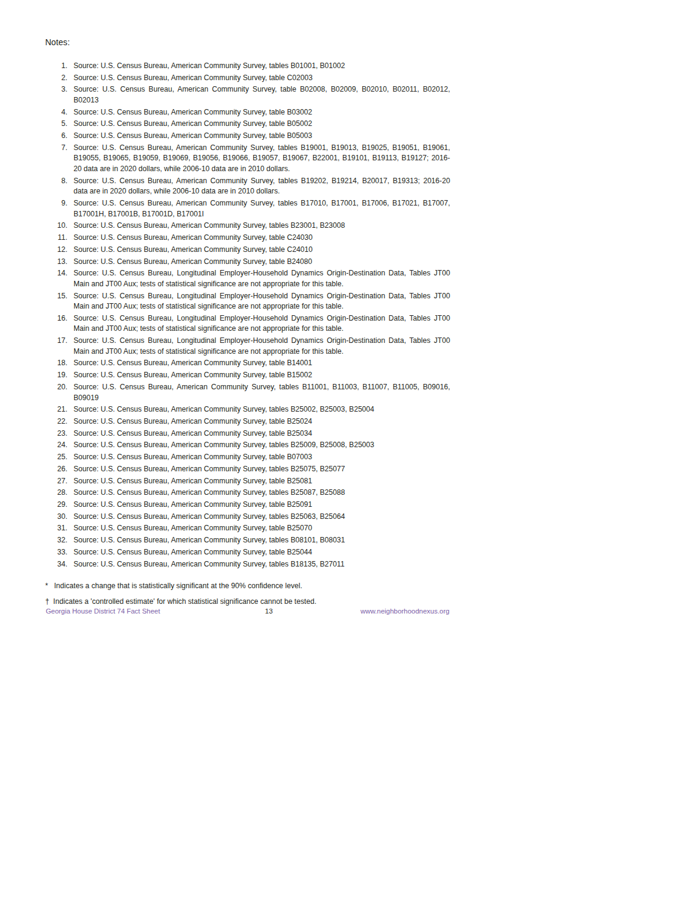Notes:
Source: U.S. Census Bureau, American Community Survey, tables B01001, B01002
Source: U.S. Census Bureau, American Community Survey, table C02003
Source: U.S. Census Bureau, American Community Survey, table B02008, B02009, B02010, B02011, B02012, B02013
Source: U.S. Census Bureau, American Community Survey, table B03002
Source: U.S. Census Bureau, American Community Survey, table B05002
Source: U.S. Census Bureau, American Community Survey, table B05003
Source: U.S. Census Bureau, American Community Survey, tables B19001, B19013, B19025, B19051, B19061, B19055, B19065, B19059, B19069, B19056, B19066, B19057, B19067, B22001, B19101, B19113, B19127; 2016-20 data are in 2020 dollars, while 2006-10 data are in 2010 dollars.
Source: U.S. Census Bureau, American Community Survey, tables B19202, B19214, B20017, B19313; 2016-20 data are in 2020 dollars, while 2006-10 data are in 2010 dollars.
Source: U.S. Census Bureau, American Community Survey, tables B17010, B17001, B17006, B17021, B17007, B17001H, B17001B, B17001D, B17001I
Source: U.S. Census Bureau, American Community Survey, tables B23001, B23008
Source: U.S. Census Bureau, American Community Survey, table C24030
Source: U.S. Census Bureau, American Community Survey, table C24010
Source: U.S. Census Bureau, American Community Survey, table B24080
Source: U.S. Census Bureau, Longitudinal Employer-Household Dynamics Origin-Destination Data, Tables JT00 Main and JT00 Aux; tests of statistical significance are not appropriate for this table.
Source: U.S. Census Bureau, Longitudinal Employer-Household Dynamics Origin-Destination Data, Tables JT00 Main and JT00 Aux; tests of statistical significance are not appropriate for this table.
Source: U.S. Census Bureau, Longitudinal Employer-Household Dynamics Origin-Destination Data, Tables JT00 Main and JT00 Aux; tests of statistical significance are not appropriate for this table.
Source: U.S. Census Bureau, Longitudinal Employer-Household Dynamics Origin-Destination Data, Tables JT00 Main and JT00 Aux; tests of statistical significance are not appropriate for this table.
Source: U.S. Census Bureau, American Community Survey, table B14001
Source: U.S. Census Bureau, American Community Survey, table B15002
Source: U.S. Census Bureau, American Community Survey, tables B11001, B11003, B11007, B11005, B09016, B09019
Source: U.S. Census Bureau, American Community Survey, tables B25002, B25003, B25004
Source: U.S. Census Bureau, American Community Survey, table B25024
Source: U.S. Census Bureau, American Community Survey, table B25034
Source: U.S. Census Bureau, American Community Survey, tables B25009, B25008, B25003
Source: U.S. Census Bureau, American Community Survey, table B07003
Source: U.S. Census Bureau, American Community Survey, tables B25075, B25077
Source: U.S. Census Bureau, American Community Survey, table B25081
Source: U.S. Census Bureau, American Community Survey, tables B25087, B25088
Source: U.S. Census Bureau, American Community Survey, table B25091
Source: U.S. Census Bureau, American Community Survey, tables B25063, B25064
Source: U.S. Census Bureau, American Community Survey, table B25070
Source: U.S. Census Bureau, American Community Survey, tables B08101, B08031
Source: U.S. Census Bureau, American Community Survey, table B25044
Source: U.S. Census Bureau, American Community Survey, tables B18135, B27011
* Indicates a change that is statistically significant at the 90% confidence level.
† Indicates a 'controlled estimate' for which statistical significance cannot be tested.
| Georgia House District 74 Fact Sheet | 13 | www.neighborhoodnexus.org |